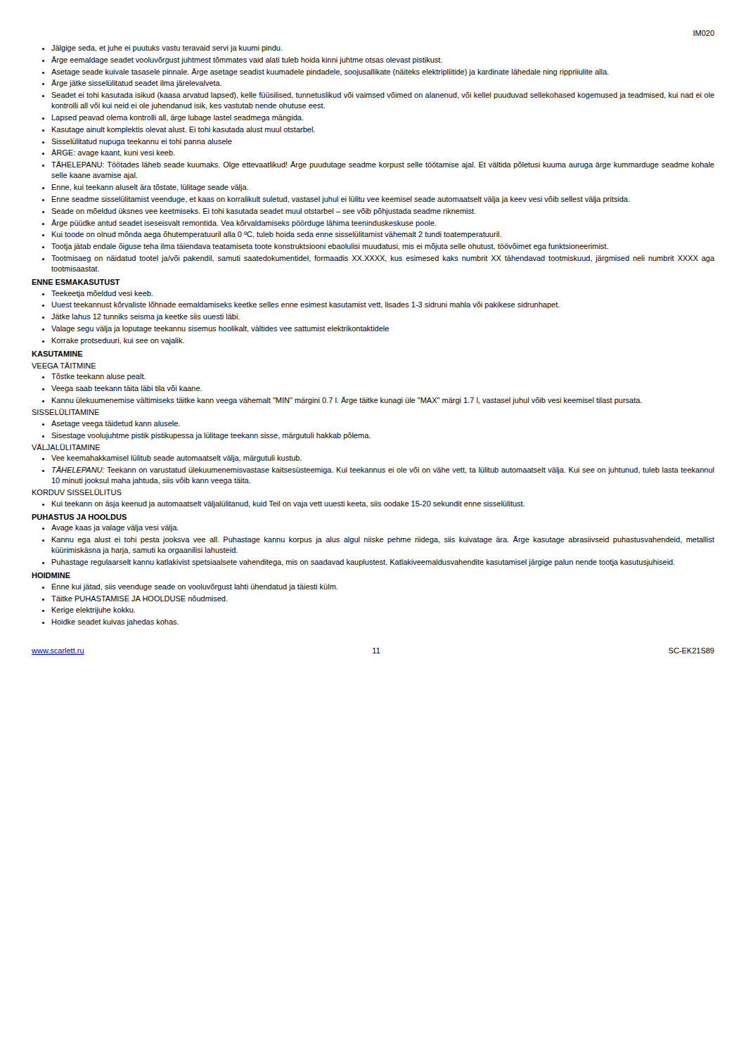IM020
Jälgige seda, et juhe ei puutuks vastu teravaid servi ja kuumi pindu.
Ärge eemaldage seadet vooluvõrgust juhtmest tõmmates vaid alati tuleb hoida kinni juhtme otsas olevast pistikust.
Asetage seade kuivale tasasele pinnale. Ärge asetage seadist kuumadele pindadele, soojusallikate (näiteks elektripliitide) ja kardinate lähedale ning rippriiulite alla.
Ärge jätke sisselülitatud seadet ilma järelevalveta.
Seadet ei tohi kasutada isikud (kaasa arvatud lapsed), kelle füüsilised, tunnetuslikud või vaimsed võimed on alanenud, või kellel puuduvad sellekohased kogemused ja teadmised, kui nad ei ole kontrolli all või kui neid ei ole juhendanud isik, kes vastutab nende ohutuse eest.
Lapsed peavad olema kontrolli all, ärge lubage lastel seadmega mängida.
Kasutage ainult komplektis olevat alust. Ei tohi kasutada alust muul otstarbel.
Sisselülitatud nupuga teekannu ei tohi panna alusele
ÄRGE: avage kaant, kuni vesi keeb.
TÄHELEPANU: Töötades läheb seade kuumaks. Olge ettevaatlikud! Ärge puudutage seadme korpust selle töötamise ajal. Et vältida põletusi kuuma auruga ärge kummarduge seadme kohale selle kaane avamise ajal.
Enne, kui teekann aluselt ära tõstate, lülitage seade välja.
Enne seadme sisselülitamist veenduge, et kaas on korralikult suletud, vastasel juhul ei lülitu vee keemisel seade automaatselt välja ja keev vesi võib sellest välja pritsida.
Seade on mõeldud üksnes vee keetmiseks. Ei tohi kasutada seadet muul otstarbel – see võib põhjustada seadme riknemist.
Ärge püüdke antud seadet iseseisvalt remontida. Vea kõrvaldamiseks pöörduge lähima teeninduskeskuse poole.
Kui toode on olnud mõnda aega õhutemperatuuril alla 0 ºC, tuleb hoida seda enne sisselülitamist vähemalt 2 tundi toatemperatuuril.
Tootja jätab endale õiguse teha ilma täiendava teatamiseta toote konstruktsiooni ebaolulisi muudatusi, mis ei mõjuta selle ohutust, töövõimet ega funktsioneerimist.
Tootmisaeg on näidatud tootel ja/või pakendil, samuti saatedokumentidel, formaadis XX.XXXX, kus esimesed kaks numbrit XX tähendavad tootmiskuud, järgmised neli numbrit XXXX aga tootmisaastat.
Enne esmakasutust
Teekeetja mõeldud vesi keeb.
Uuest teekannust kõrvaliste lõhnade eemaldamiseks keetke selles enne esimest kasutamist vett, lisades 1-3 sidruni mahla või pakikese sidrunhapet.
Jätke lahus 12 tunniks seisma ja keetke siis uuesti läbi.
Valage segu välja ja loputage teekannu sisemus hoolikalt, vältides vee sattumist elektrikontaktidele
Korrake protseduuri, kui see on vajalik.
Kasutamine
Veega täitmine
Tõstke teekann aluse pealt.
Veega saab teekann täita läbi tila või kaane.
Kannu ülekuumenemise vältimiseks täitke kann veega vähemalt "MIN" märgini 0.7 l. Ärge täitke kunagi üle "MAX" märgi 1.7 l, vastasel juhul võib vesi keemisel tilast pursata.
Sisselülitamine
Asetage veega täidetud kann alusele.
Sisestage voolujuhtme pistik pistikupessa ja lülitage teekann sisse, märgutuli hakkab põlema.
Väljalülitamine
Vee keemahakkamisel lülitub seade automaatselt välja, märgutuli kustub.
TÄHELEPANU: Teekann on varustatud ülekuumenemisvastase kaitsesüsteemiga. Kui teekannus ei ole või on vähe vett, ta lülitub automaatselt välja. Kui see on juhtunud, tuleb lasta teekannul 10 minuti jooksul maha jahtuda, siis võib kann veega täita.
Korduv sisselülitus
Kui teekann on äsja keenud ja automaatselt väljalülitanud, kuid Teil on vaja vett uuesti keeta, siis oodake 15-20 sekundit enne sisselülitust.
Puhastus ja hooldus
Avage kaas ja valage välja vesi välja.
Kannu ega alust ei tohi pesta jooksva vee all. Puhastage kannu korpus ja alus algul niiske pehme riidega, siis kuivatage ära. Ärge kasutage abrasiivseid puhastusvahendeid, metallist küürimiskäsna ja harja, samuti ka orgaanilisi lahusteid.
Puhastage regulaarselt kannu katlakivist spetsiaalsete vahenditega, mis on saadavad kauplustest. Katlakiveemaldusvahendite kasutamisel järgige palun nende tootja kasutusjuhiseid.
Hoidmine
Enne kui jätad, siis veenduge seade on vooluvõrgust lahti ühendatud ja täiesti külm.
Täitke PUHASTAMISE JA HOOLDUSE nõudmised.
Kerige elektrijuhe kokku.
Hoidke seadet kuivas jahedas kohas.
www.scarlett.ru 11 SC-EK21S89